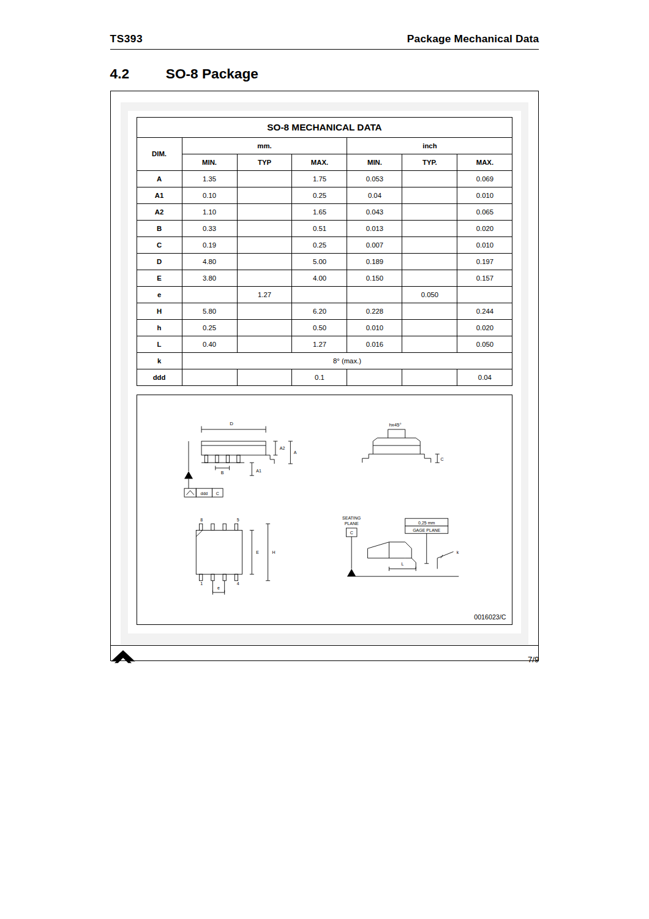TS393
Package Mechanical Data
4.2 SO-8 Package
SO-8 MECHANICAL DATA
| DIM. | mm. | inch |
| --- | --- | --- |
| MIN. | TYP | MAX. | MIN. | TYP. | MAX. |
| A | 1.35 | | 1.75 | 0.053 | | 0.069 |
| A1 | 0.10 | | 0.25 | 0.04 | | 0.010 |
| A2 | 1.10 | | 1.65 | 0.043 | | 0.065 |
| B | 0.33 | | 0.51 | 0.013 | | 0.020 |
| C | 0.19 | | 0.25 | 0.007 | | 0.010 |
| D | 4.80 | | 5.00 | 0.189 | | 0.197 |
| E | 3.80 | | 4.00 | 0.150 | | 0.157 |
| e | | 1.27 | | | 0.050 | |
| H | 5.80 | | 6.20 | 0.228 | | 0.244 |
| h | 0.25 | | 0.50 | 0.010 | | 0.020 |
| L | 0.40 | | 1.27 | 0.016 | | 0.050 |
| k | 8° (max.) |
| ddd | | | 0.1 | | | 0.04 |
D A2 A B A1 ddd C hx45° C 8 5 1 4 E H e SEATING PLANE C 0,25 mm GAGE PLANE L k
0016023/C
7/9